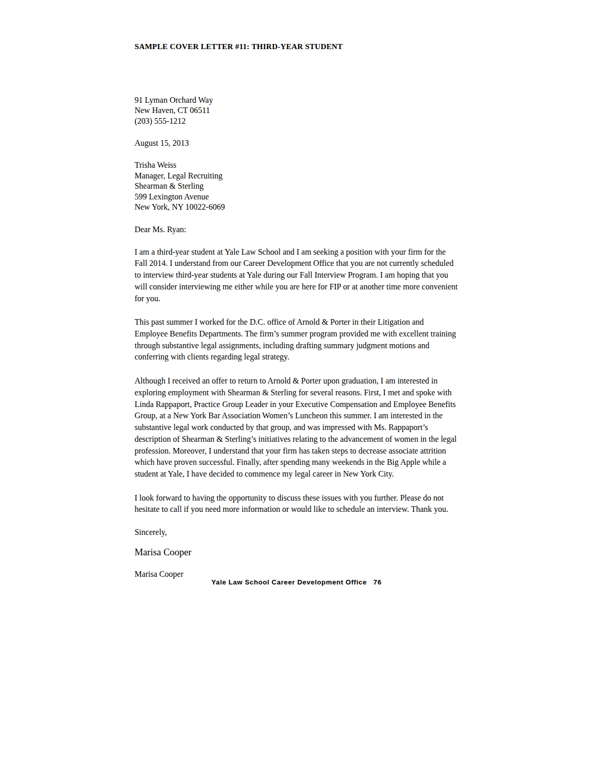SAMPLE COVER LETTER #11: THIRD-YEAR STUDENT
91 Lyman Orchard Way
New Haven, CT 06511
(203) 555-1212
August 15, 2013
Trisha Weiss
Manager, Legal Recruiting
Shearman & Sterling
599 Lexington Avenue
New York, NY 10022-6069
Dear Ms. Ryan:
I am a third-year student at Yale Law School and I am seeking a position with your firm for the Fall 2014. I understand from our Career Development Office that you are not currently scheduled to interview third-year students at Yale during our Fall Interview Program. I am hoping that you will consider interviewing me either while you are here for FIP or at another time more convenient for you.
This past summer I worked for the D.C. office of Arnold & Porter in their Litigation and Employee Benefits Departments. The firm’s summer program provided me with excellent training through substantive legal assignments, including drafting summary judgment motions and conferring with clients regarding legal strategy.
Although I received an offer to return to Arnold & Porter upon graduation, I am interested in exploring employment with Shearman & Sterling for several reasons. First, I met and spoke with Linda Rappaport, Practice Group Leader in your Executive Compensation and Employee Benefits Group, at a New York Bar Association Women’s Luncheon this summer. I am interested in the substantive legal work conducted by that group, and was impressed with Ms. Rappaport’s description of Shearman & Sterling’s initiatives relating to the advancement of women in the legal profession. Moreover, I understand that your firm has taken steps to decrease associate attrition which have proven successful. Finally, after spending many weekends in the Big Apple while a student at Yale, I have decided to commence my legal career in New York City.
I look forward to having the opportunity to discuss these issues with you further. Please do not hesitate to call if you need more information or would like to schedule an interview. Thank you.
Sincerely,
Marisa Cooper
Marisa Cooper
Yale Law School Career Development Office 76